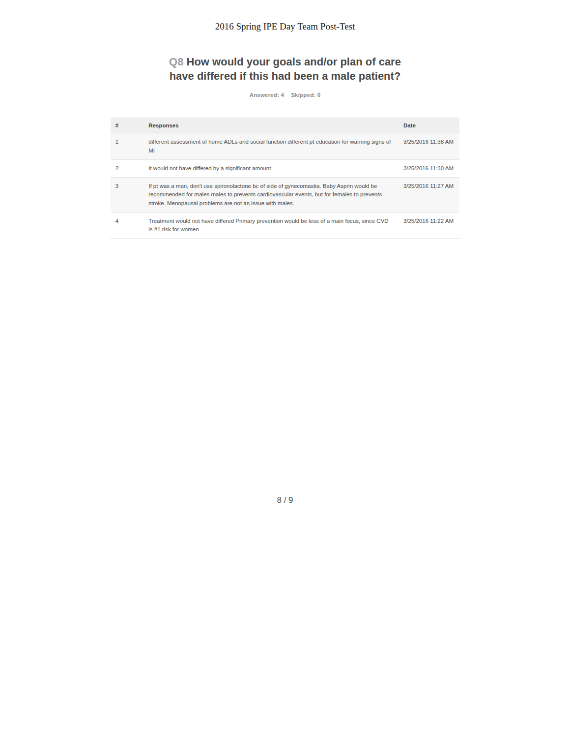2016 Spring IPE Day Team Post-Test
Q8 How would your goals and/or plan of care have differed if this had been a male patient?
Answered: 4 Skipped: 0
| # | Responses | Date |
| --- | --- | --- |
| 1 | different assessment of home ADLs and social function different pt education for warning signs of MI | 3/25/2016 11:38 AM |
| 2 | It would not have differed by a significant amount. | 3/25/2016 11:30 AM |
| 3 | If pt was a man, don't use spironolactone bc of side of gynecomastia. Baby Asprin would be recommended for males males to prevents cardiovascular events, but for females to prevents stroke. Menopausal problems are not an issue with males. | 3/25/2016 11:27 AM |
| 4 | Treatment would not have differed Primary prevention would be less of a main focus, since CVD is #1 risk for women | 3/25/2016 11:22 AM |
8 / 9